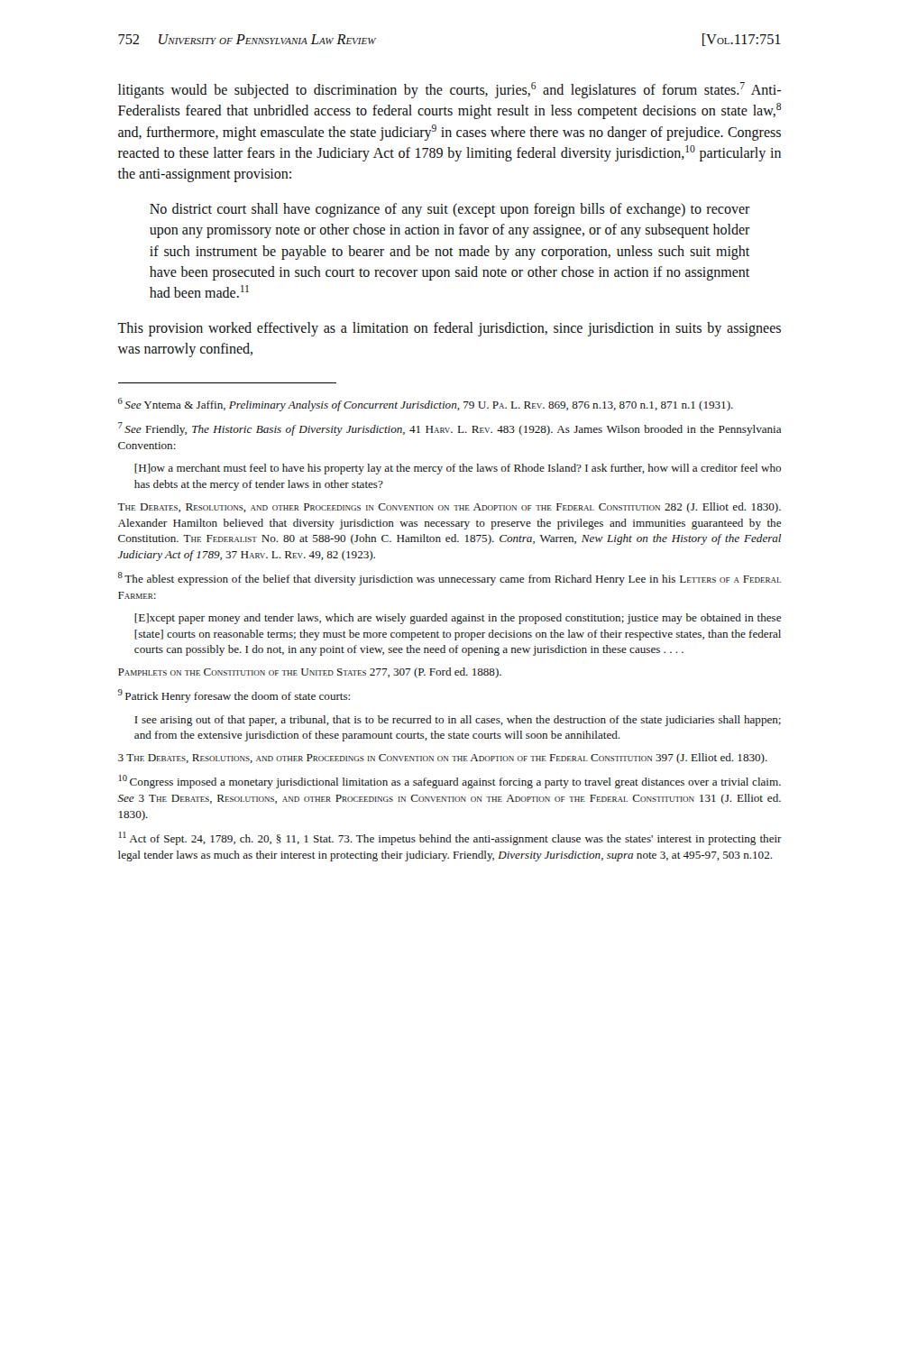752 University of Pennsylvania Law Review [Vol.117:751
litigants would be subjected to discrimination by the courts, juries,6 and legislatures of forum states.7 Anti-Federalists feared that unbridled access to federal courts might result in less competent decisions on state law,8 and, furthermore, might emasculate the state judiciary9 in cases where there was no danger of prejudice. Congress reacted to these latter fears in the Judiciary Act of 1789 by limiting federal diversity jurisdiction,10 particularly in the anti-assignment provision:
No district court shall have cognizance of any suit (except upon foreign bills of exchange) to recover upon any promissory note or other chose in action in favor of any assignee, or of any subsequent holder if such instrument be payable to bearer and be not made by any corporation, unless such suit might have been prosecuted in such court to recover upon said note or other chose in action if no assignment had been made.11
This provision worked effectively as a limitation on federal jurisdiction, since jurisdiction in suits by assignees was narrowly confined,
6 See Yntema & Jaffin, Preliminary Analysis of Concurrent Jurisdiction, 79 U. Pa. L. Rev. 869, 876 n.13, 870 n.1, 871 n.1 (1931).
7 See Friendly, The Historic Basis of Diversity Jurisdiction, 41 Harv. L. Rev. 483 (1928). As James Wilson brooded in the Pennsylvania Convention:
[H]ow a merchant must feel to have his property lay at the mercy of the laws of Rhode Island? I ask further, how will a creditor feel who has debts at the mercy of tender laws in other states?
The Debates, Resolutions, and other Proceedings in Convention on the Adoption of the Federal Constitution 282 (J. Elliot ed. 1830). Alexander Hamilton believed that diversity jurisdiction was necessary to preserve the privileges and immunities guaranteed by the Constitution. The Federalist No. 80 at 588-90 (John C. Hamilton ed. 1875). Contra, Warren, New Light on the History of the Federal Judiciary Act of 1789, 37 Harv. L. Rev. 49, 82 (1923).
8 The ablest expression of the belief that diversity jurisdiction was unnecessary came from Richard Henry Lee in his Letters of a Federal Farmer:
[E]xcept paper money and tender laws, which are wisely guarded against in the proposed constitution; justice may be obtained in these [state] courts on reasonable terms; they must be more competent to proper decisions on the law of their respective states, than the federal courts can possibly be. I do not, in any point of view, see the need of opening a new jurisdiction in these causes . . . .
Pamphlets on the Constitution of the United States 277, 307 (P. Ford ed. 1888).
9 Patrick Henry foresaw the doom of state courts:
I see arising out of that paper, a tribunal, that is to be recurred to in all cases, when the destruction of the state judiciaries shall happen; and from the extensive jurisdiction of these paramount courts, the state courts will soon be annihilated.
3 The Debates, Resolutions, and other Proceedings in Convention on the Adoption of the Federal Constitution 397 (J. Elliot ed. 1830).
10 Congress imposed a monetary jurisdictional limitation as a safeguard against forcing a party to travel great distances over a trivial claim. See 3 The Debates, Resolutions, and other Proceedings in Convention on the Adoption of the Federal Constitution 131 (J. Elliot ed. 1830).
11 Act of Sept. 24, 1789, ch. 20, § 11, 1 Stat. 73. The impetus behind the anti-assignment clause was the states' interest in protecting their legal tender laws as much as their interest in protecting their judiciary. Friendly, Diversity Jurisdiction, supra note 3, at 495-97, 503 n.102.